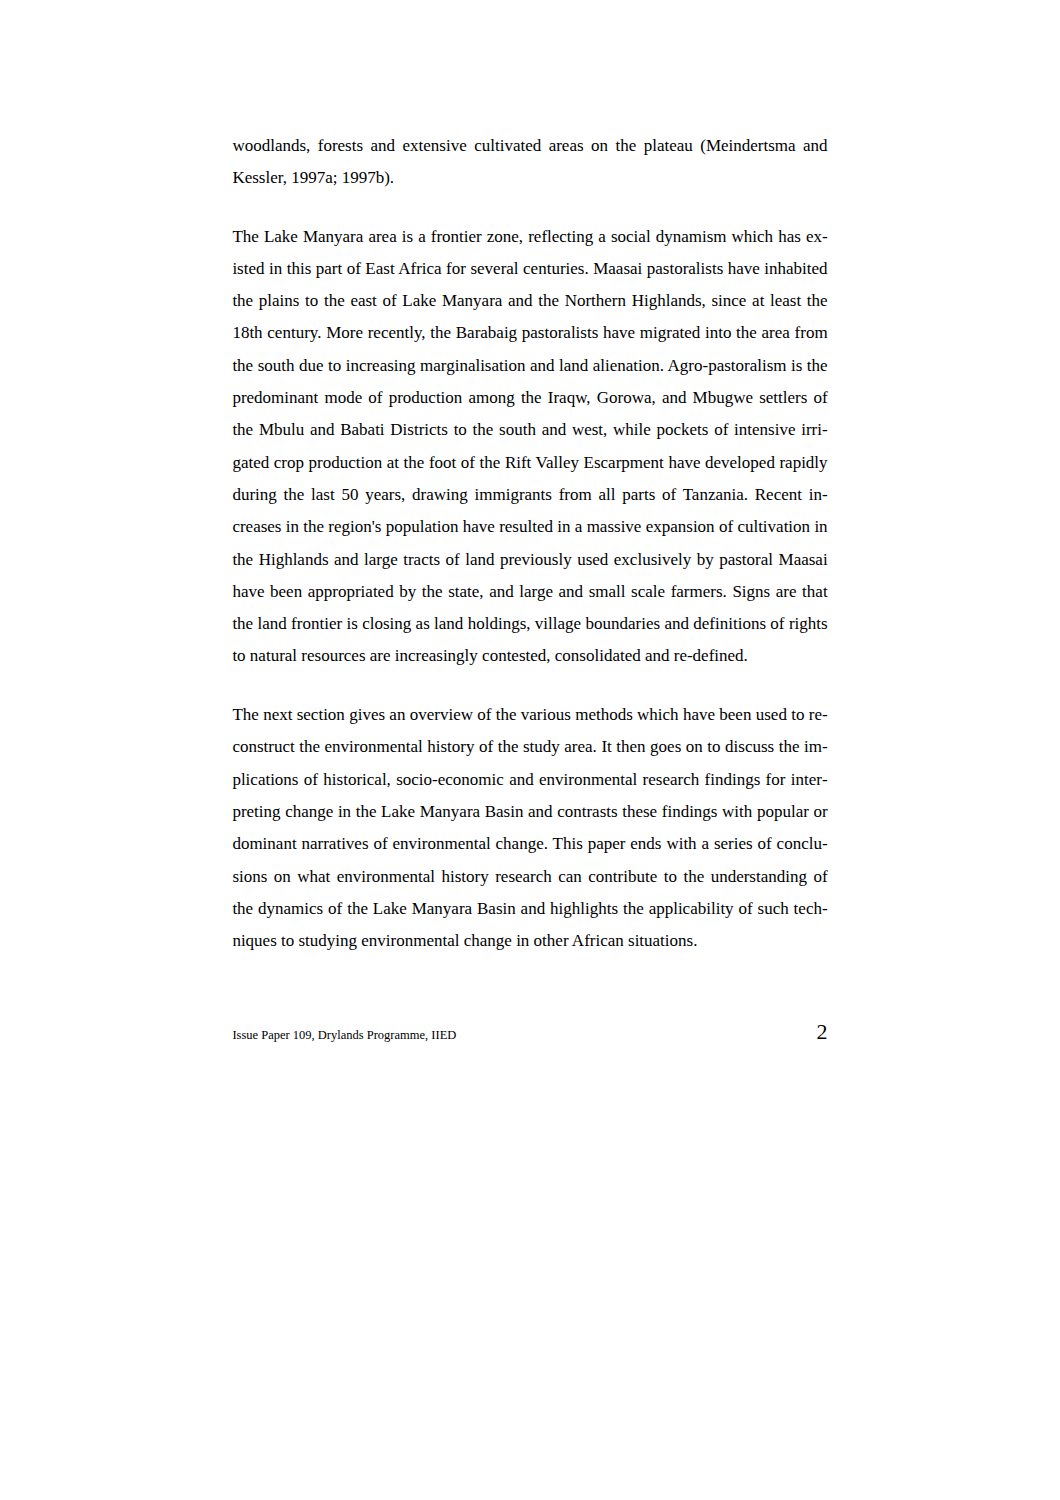woodlands, forests and extensive cultivated areas on the plateau (Meindertsma and Kessler, 1997a; 1997b).
The Lake Manyara area is a frontier zone, reflecting a social dynamism which has existed in this part of East Africa for several centuries. Maasai pastoralists have inhabited the plains to the east of Lake Manyara and the Northern Highlands, since at least the 18th century. More recently, the Barabaig pastoralists have migrated into the area from the south due to increasing marginalisation and land alienation. Agro-pastoralism is the predominant mode of production among the Iraqw, Gorowa, and Mbugwe settlers of the Mbulu and Babati Districts to the south and west, while pockets of intensive irrigated crop production at the foot of the Rift Valley Escarpment have developed rapidly during the last 50 years, drawing immigrants from all parts of Tanzania. Recent increases in the region's population have resulted in a massive expansion of cultivation in the Highlands and large tracts of land previously used exclusively by pastoral Maasai have been appropriated by the state, and large and small scale farmers. Signs are that the land frontier is closing as land holdings, village boundaries and definitions of rights to natural resources are increasingly contested, consolidated and re-defined.
The next section gives an overview of the various methods which have been used to reconstruct the environmental history of the study area. It then goes on to discuss the implications of historical, socio-economic and environmental research findings for interpreting change in the Lake Manyara Basin and contrasts these findings with popular or dominant narratives of environmental change. This paper ends with a series of conclusions on what environmental history research can contribute to the understanding of the dynamics of the Lake Manyara Basin and highlights the applicability of such techniques to studying environmental change in other African situations.
Issue Paper 109, Drylands Programme, IIED
2